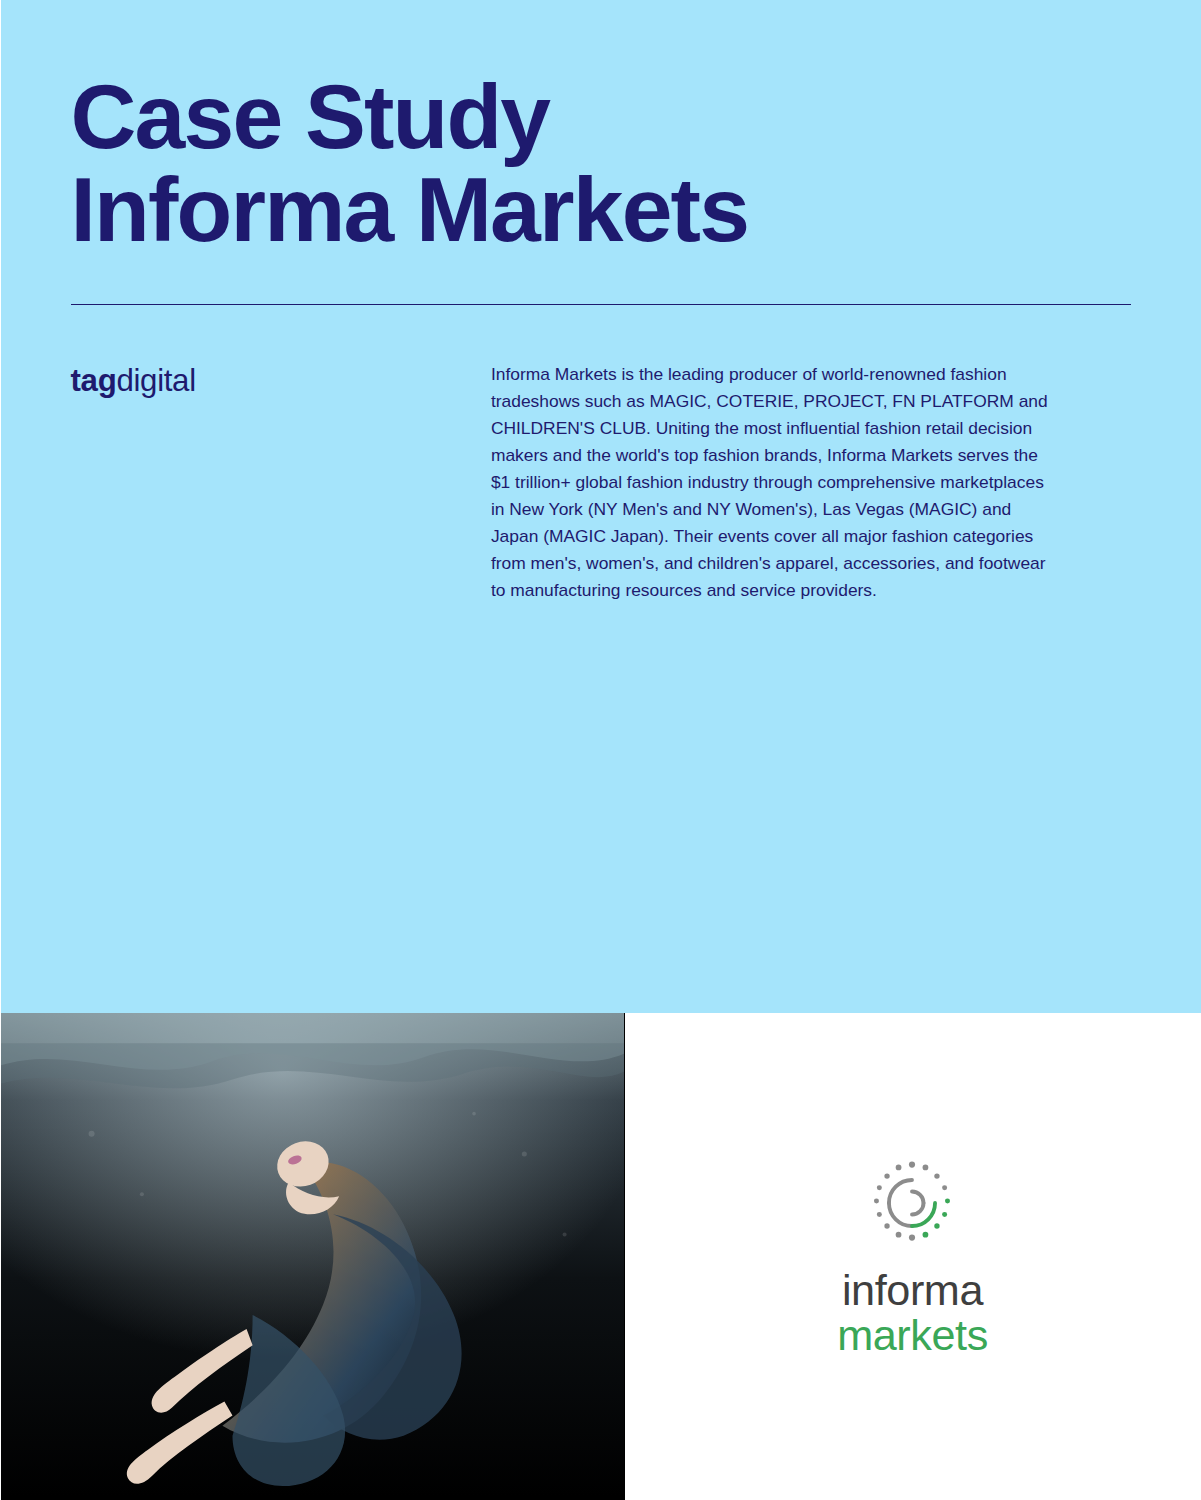Case Study Informa Markets
tag digital
Informa Markets is the leading producer of world-renowned fashion tradeshows such as MAGIC, COTERIE, PROJECT, FN PLATFORM and CHILDREN'S CLUB. Uniting the most influential fashion retail decision makers and the world's top fashion brands, Informa Markets serves the $1 trillion+ global fashion industry through comprehensive marketplaces in New York (NY Men's and NY Women's), Las Vegas (MAGIC) and Japan (MAGIC Japan). Their events cover all major fashion categories from men's, women's, and children's apparel, accessories, and footwear to manufacturing resources and service providers.
informa markets